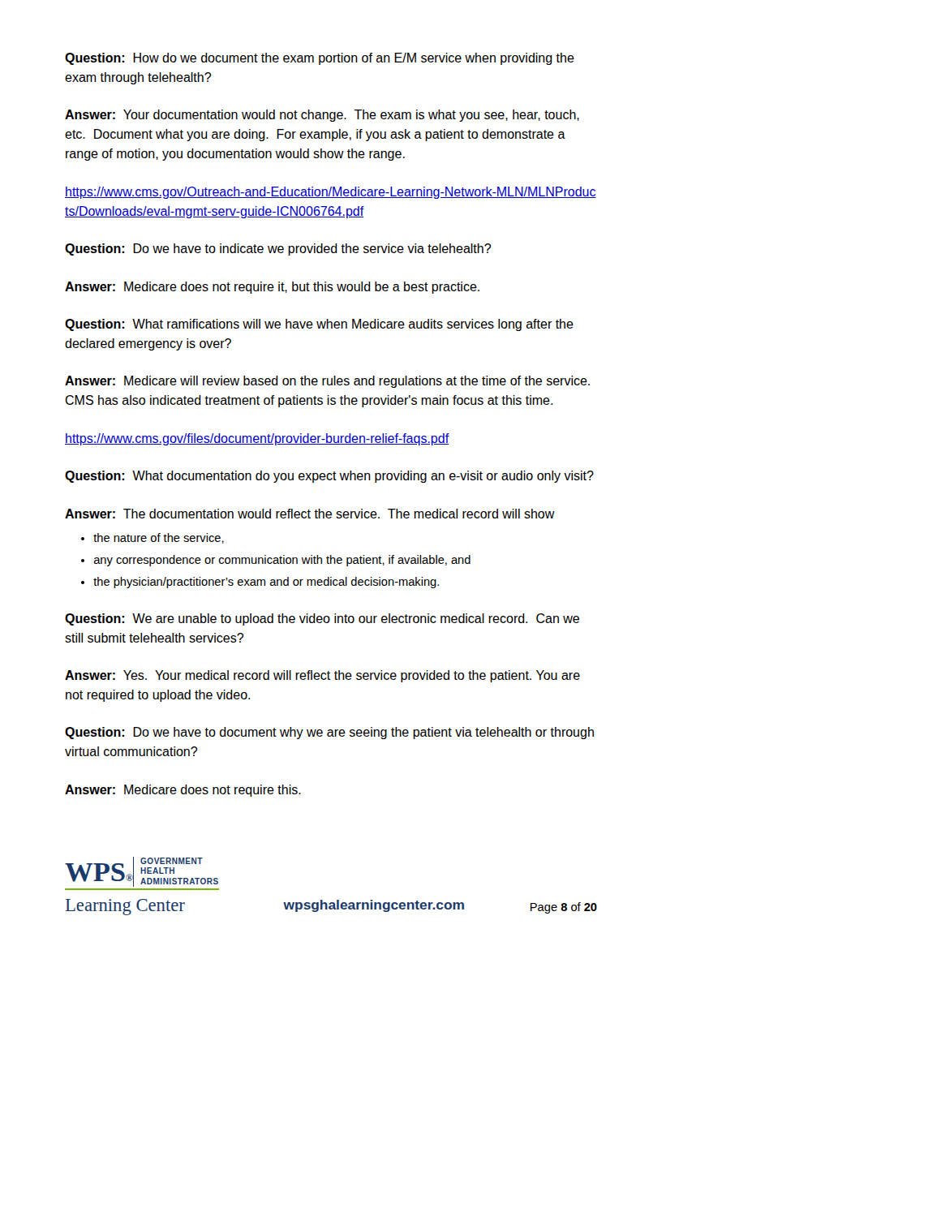Question: How do we document the exam portion of an E/M service when providing the exam through telehealth?
Answer: Your documentation would not change. The exam is what you see, hear, touch, etc. Document what you are doing. For example, if you ask a patient to demonstrate a range of motion, you documentation would show the range.
https://www.cms.gov/Outreach-and-Education/Medicare-Learning-Network-MLN/MLNProducts/Downloads/eval-mgmt-serv-guide-ICN006764.pdf
Question: Do we have to indicate we provided the service via telehealth?
Answer: Medicare does not require it, but this would be a best practice.
Question: What ramifications will we have when Medicare audits services long after the declared emergency is over?
Answer: Medicare will review based on the rules and regulations at the time of the service. CMS has also indicated treatment of patients is the provider's main focus at this time.
https://www.cms.gov/files/document/provider-burden-relief-faqs.pdf
Question: What documentation do you expect when providing an e-visit or audio only visit?
Answer: The documentation would reflect the service. The medical record will show
the nature of the service,
any correspondence or communication with the patient, if available, and
the physician/practitioner’s exam and or medical decision-making.
Question: We are unable to upload the video into our electronic medical record. Can we still submit telehealth services?
Answer: Yes. Your medical record will reflect the service provided to the patient. You are not required to upload the video.
Question: Do we have to document why we are seeing the patient via telehealth or through virtual communication?
Answer: Medicare does not require this.
WPS®
GOVERNMENT
HEALTH
ADMINISTRATORS
Learning Center
wpsghalearningcenter.com
Page 8 of 20